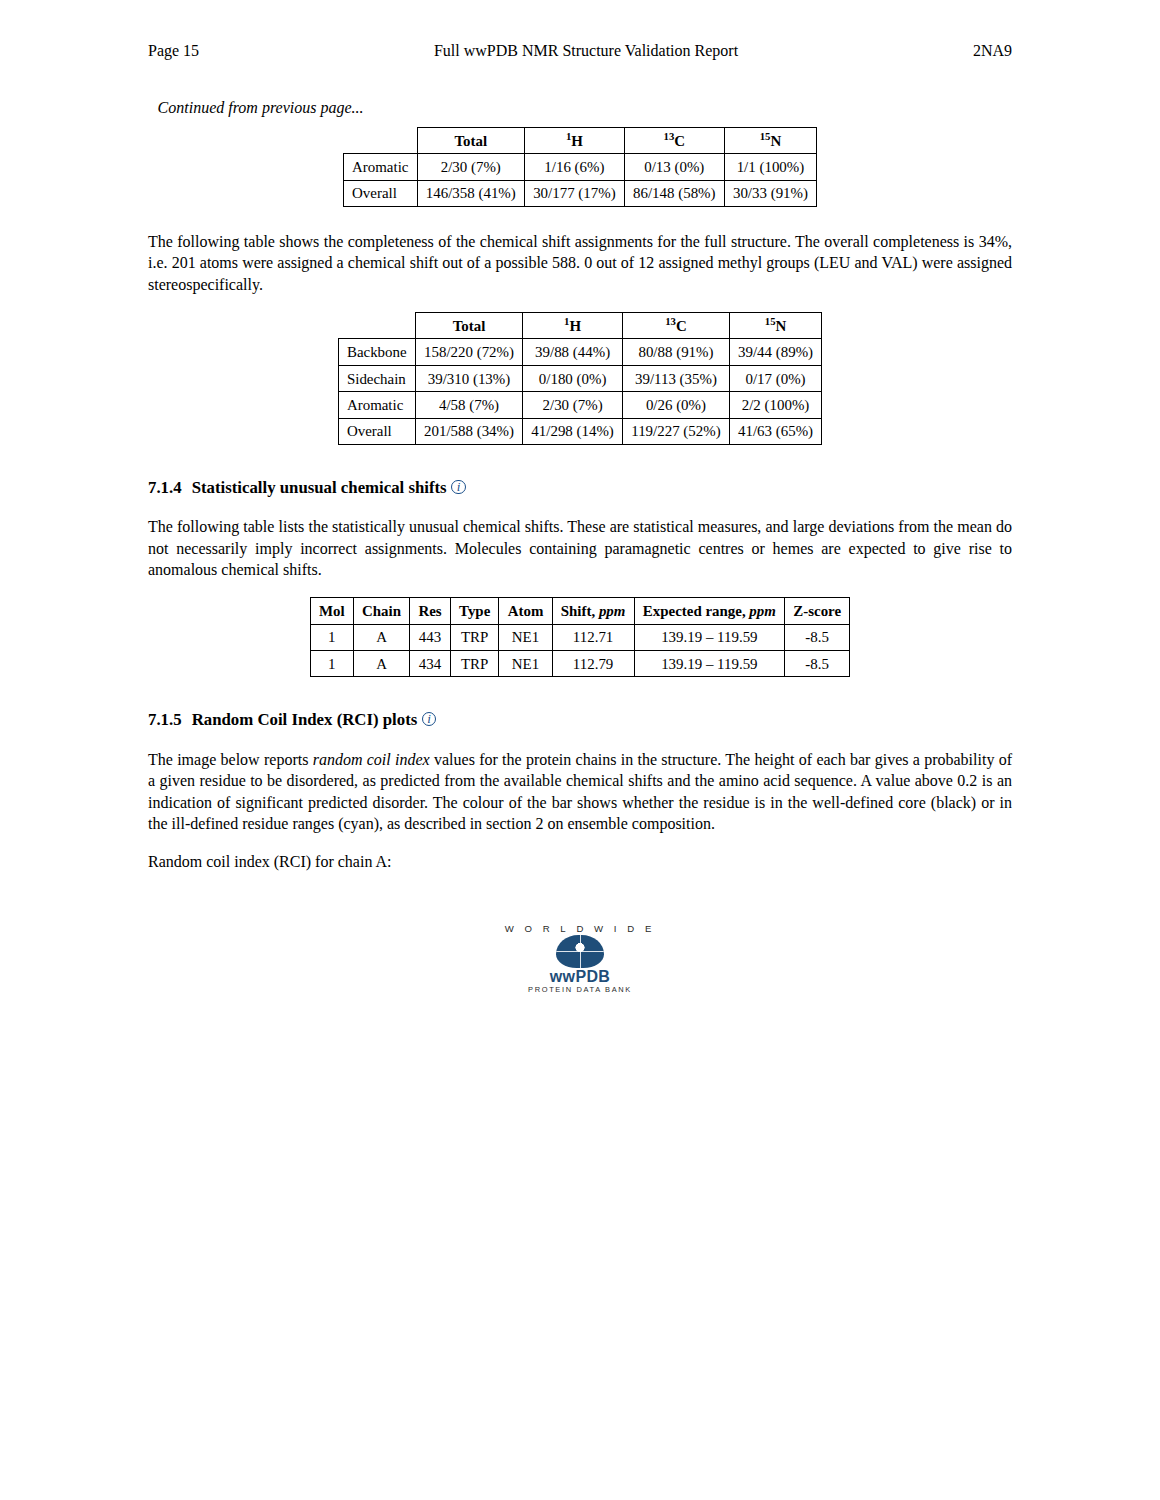Page 15
Full wwPDB NMR Structure Validation Report
2NA9
Continued from previous page...
| | Total | 1 H | 13 C | 15 N |
| Aromatic | 2/30 (7%) | 1/16 (6%) | 0/13 (0%) | 1/1 (100%) |
| Overall | 146/358 (41%) | 30/177 (17%) | 86/148 (58%) | 30/33 (91%) |
The following table shows the completeness of the chemical shift assignments for the full structure. The overall completeness is 34%, i.e. 201 atoms were assigned a chemical shift out of a possible 588. 0 out of 12 assigned methyl groups (LEU and VAL) were assigned stereospecifically.
| | Total | 1 H | 13 C | 15 N |
| Backbone | 158/220 (72%) | 39/88 (44%) | 80/88 (91%) | 39/44 (89%) |
| Sidechain | 39/310 (13%) | 0/180 (0%) | 39/113 (35%) | 0/17 (0%) |
| Aromatic | 4/58 (7%) | 2/30 (7%) | 0/26 (0%) | 2/2 (100%) |
| Overall | 201/588 (34%) | 41/298 (14%) | 119/227 (52%) | 41/63 (65%) |
7.1.4 Statistically unusual chemical shiftsi
The following table lists the statistically unusual chemical shifts. These are statistical measures, and large deviations from the mean do not necessarily imply incorrect assignments. Molecules containing paramagnetic centres or hemes are expected to give rise to anomalous chemical shifts.
| Mol | Chain | Res | Type | Atom | Shift, ppm | Expected range, ppm | Z-score |
| --- | --- | --- | --- | --- | --- | --- | --- |
| 1 | A | 443 | TRP | NE1 | 112.71 | 139.19 – 119.59 | -8.5 |
| 1 | A | 434 | TRP | NE1 | 112.79 | 139.19 – 119.59 | -8.5 |
7.1.5 Random Coil Index (RCI) plotsi
The image below reports random coil index values for the protein chains in the structure. The height of each bar gives a probability of a given residue to be disordered, as predicted from the available chemical shifts and the amino acid sequence. A value above 0.2 is an indication of significant predicted disorder. The colour of the bar shows whether the residue is in the well-defined core (black) or in the ill-defined residue ranges (cyan), as described in section 2 on ensemble composition.
Random coil index (RCI) for chain A:
W O R L D W I D E
wwPDB
PROTEIN DATA BANK